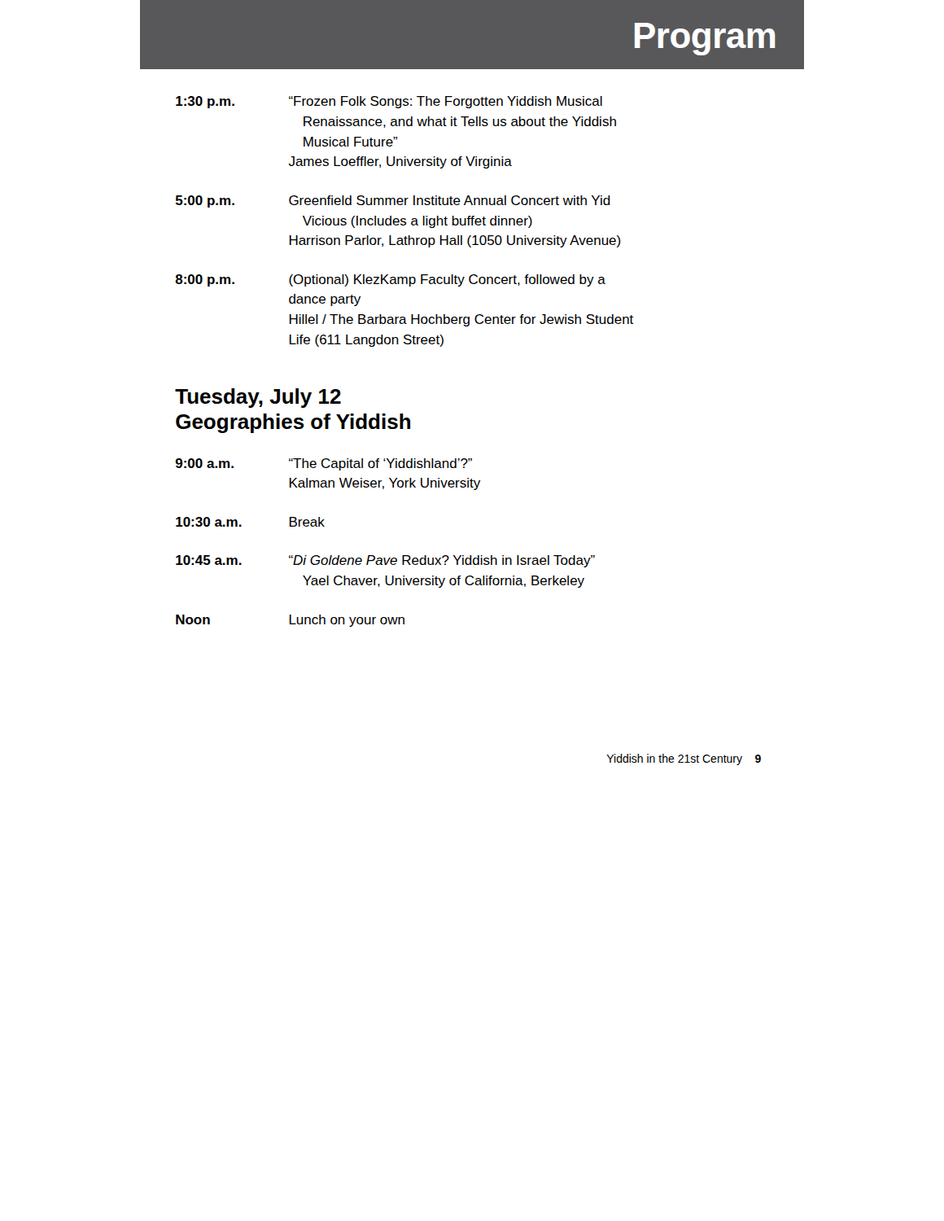Program
1:30 p.m.
“Frozen Folk Songs: The Forgotten Yiddish Musical Renaissance, and what it Tells us about the Yiddish Musical Future” James Loeffler, University of Virginia
5:00 p.m.
Greenfield Summer Institute Annual Concert with Yid Vicious (Includes a light buffet dinner) Harrison Parlor, Lathrop Hall (1050 University Avenue)
8:00 p.m.
(Optional) KlezKamp Faculty Concert, followed by a dance party Hillel / The Barbara Hochberg Center for Jewish Student Life (611 Langdon Street)
Tuesday, July 12 Geographies of Yiddish
9:00 a.m.
“The Capital of ‘Yiddishland’?” Kalman Weiser, York University
10:30 a.m.
Break
10:45 a.m.
“Di Goldene Pave Redux? Yiddish in Israel Today” Yael Chaver, University of California, Berkeley
Noon
Lunch on your own
Yiddish in the 21st Century 9